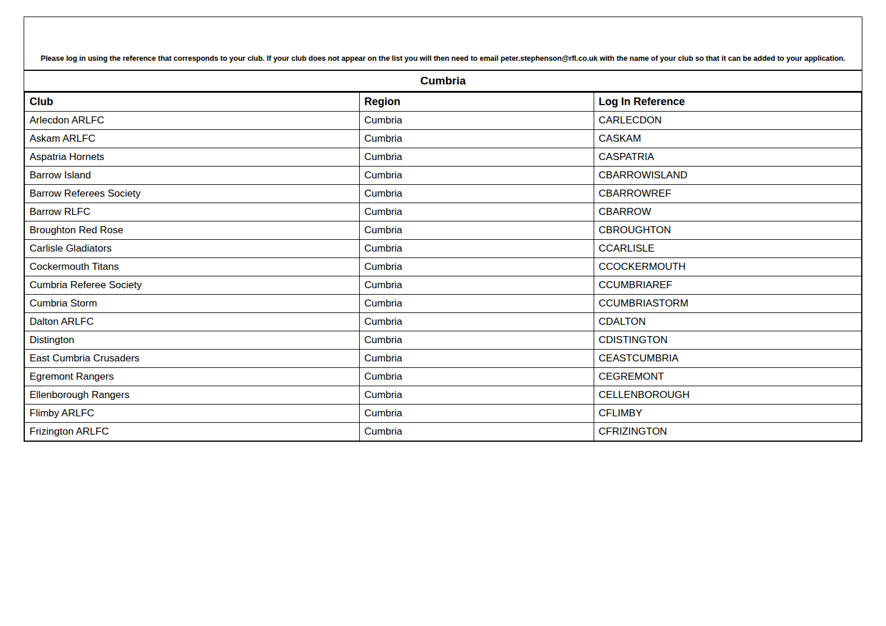Please log in using the reference that corresponds to your club. If your club does not appear on the list you will then need to email peter.stephenson@rfl.co.uk with the name of your club so that it can be added to your application.
Cumbria
| Club | Region | Log In Reference |
| --- | --- | --- |
| Arlecdon ARLFC | Cumbria | CARLECDON |
| Askam ARLFC | Cumbria | CASKAM |
| Aspatria Hornets | Cumbria | CASPATRIA |
| Barrow Island | Cumbria | CBARROWISLAND |
| Barrow Referees Society | Cumbria | CBARROWREF |
| Barrow RLFC | Cumbria | CBARROW |
| Broughton Red Rose | Cumbria | CBROUGHTON |
| Carlisle Gladiators | Cumbria | CCARLISLE |
| Cockermouth Titans | Cumbria | CCOCKERMOUTH |
| Cumbria Referee Society | Cumbria | CCUMBRIAREF |
| Cumbria Storm | Cumbria | CCUMBRIASTORM |
| Dalton ARLFC | Cumbria | CDALTON |
| Distington | Cumbria | CDISTINGTON |
| East Cumbria Crusaders | Cumbria | CEASTCUMBRIA |
| Egremont Rangers | Cumbria | CEGREMONT |
| Ellenborough Rangers | Cumbria | CELLENBOROUGH |
| Flimby ARLFC | Cumbria | CFLIMBY |
| Frizington ARLFC | Cumbria | CFRIZINGTON |